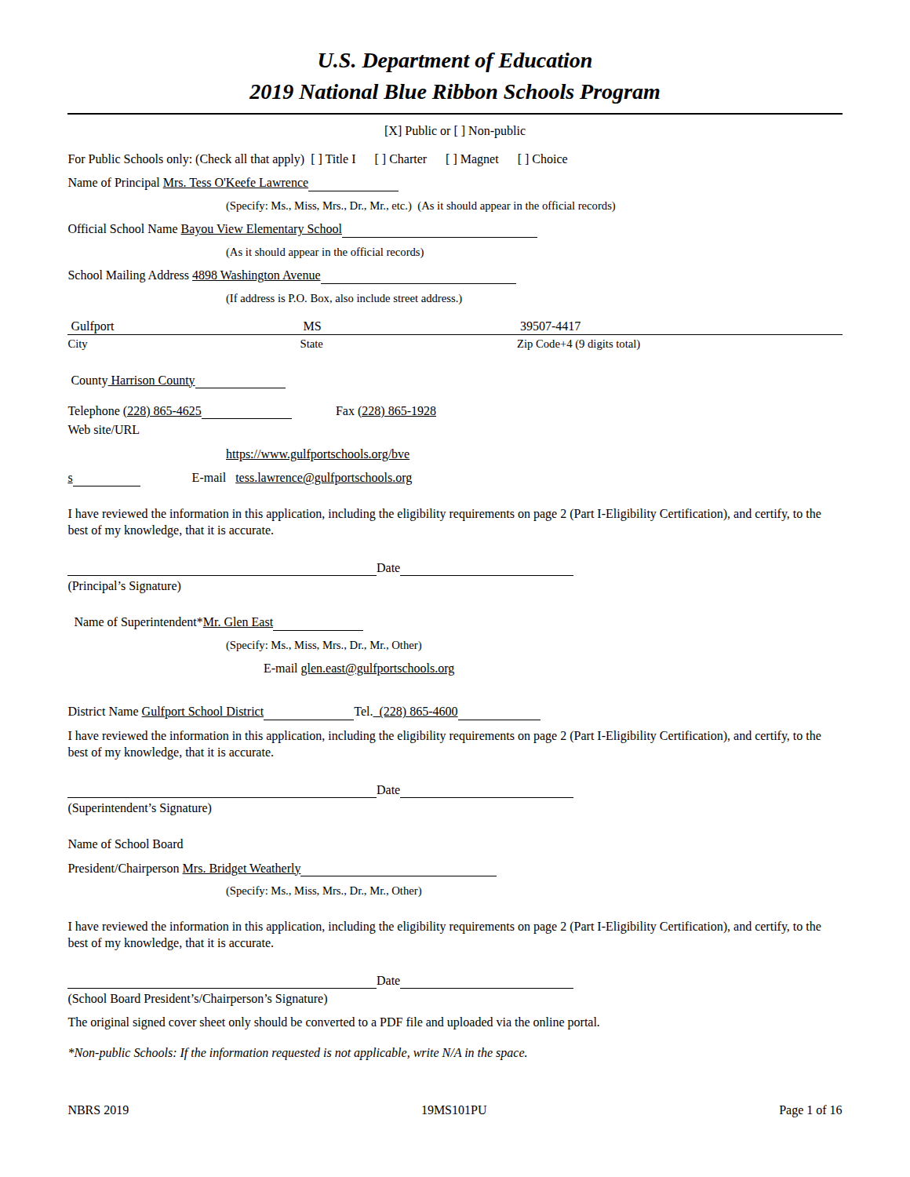U.S. Department of Education
2019 National Blue Ribbon Schools Program
[X] Public or [ ] Non-public
For Public Schools only: (Check all that apply) [ ] Title I [ ] Charter [ ] Magnet [ ] Choice
Name of Principal Mrs. Tess O'Keefe Lawrence
(Specify: Ms., Miss, Mrs., Dr., Mr., etc.) (As it should appear in the official records)
Official School Name Bayou View Elementary School
(As it should appear in the official records)
School Mailing Address 4898 Washington Avenue
(If address is P.O. Box, also include street address.)
| Gulfport City | MS State | 39507-4417 Zip Code+4 (9 digits total) |
County Harrison County
Telephone (228) 865-4625 Fax (228) 865-1928
Web site/URL
https://www.gulfportschools.org/bve
s E-mail tess.lawrence@gulfportschools.org
I have reviewed the information in this application, including the eligibility requirements on page 2 (Part I-Eligibility Certification), and certify, to the best of my knowledge, that it is accurate.
Date
(Principal’s Signature)
Name of Superintendent*Mr. Glen East
(Specify: Ms., Miss, Mrs., Dr., Mr., Other)
E-mail glen.east@gulfportschools.org
District Name Gulfport School District Tel. (228) 865-4600
I have reviewed the information in this application, including the eligibility requirements on page 2 (Part I-Eligibility Certification), and certify, to the best of my knowledge, that it is accurate.
Date
(Superintendent’s Signature)
Name of School Board
President/Chairperson Mrs. Bridget Weatherly
(Specify: Ms., Miss, Mrs., Dr., Mr., Other)
I have reviewed the information in this application, including the eligibility requirements on page 2 (Part I-Eligibility Certification), and certify, to the best of my knowledge, that it is accurate.
Date
(School Board President’s/Chairperson’s Signature)
The original signed cover sheet only should be converted to a PDF file and uploaded via the online portal.
*Non-public Schools: If the information requested is not applicable, write N/A in the space.
NBRS 2019 19MS101PU Page 1 of 16